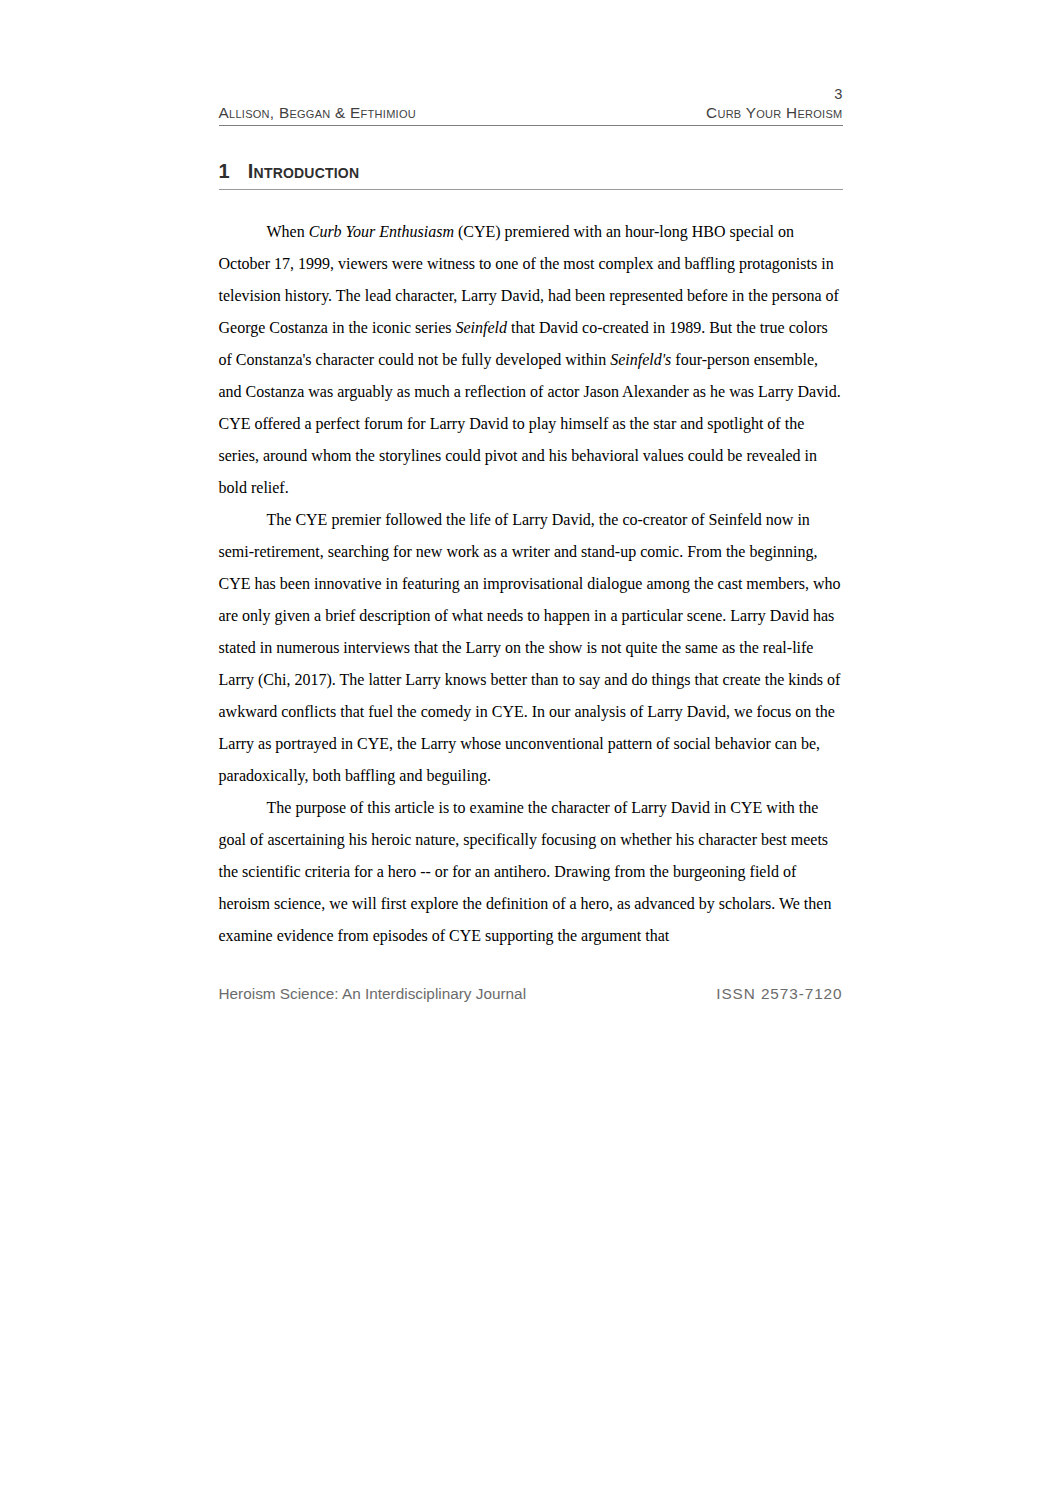3
Allison, Beggan & Efthimiou Curb Your Heroism
1 Introduction
When Curb Your Enthusiasm (CYE) premiered with an hour-long HBO special on October 17, 1999, viewers were witness to one of the most complex and baffling protagonists in television history. The lead character, Larry David, had been represented before in the persona of George Costanza in the iconic series Seinfeld that David co-created in 1989. But the true colors of Constanza's character could not be fully developed within Seinfeld's four-person ensemble, and Costanza was arguably as much a reflection of actor Jason Alexander as he was Larry David. CYE offered a perfect forum for Larry David to play himself as the star and spotlight of the series, around whom the storylines could pivot and his behavioral values could be revealed in bold relief.
The CYE premier followed the life of Larry David, the co-creator of Seinfeld now in semi-retirement, searching for new work as a writer and stand-up comic. From the beginning, CYE has been innovative in featuring an improvisational dialogue among the cast members, who are only given a brief description of what needs to happen in a particular scene. Larry David has stated in numerous interviews that the Larry on the show is not quite the same as the real-life Larry (Chi, 2017). The latter Larry knows better than to say and do things that create the kinds of awkward conflicts that fuel the comedy in CYE. In our analysis of Larry David, we focus on the Larry as portrayed in CYE, the Larry whose unconventional pattern of social behavior can be, paradoxically, both baffling and beguiling.
The purpose of this article is to examine the character of Larry David in CYE with the goal of ascertaining his heroic nature, specifically focusing on whether his character best meets the scientific criteria for a hero -- or for an antihero. Drawing from the burgeoning field of heroism science, we will first explore the definition of a hero, as advanced by scholars. We then examine evidence from episodes of CYE supporting the argument that
Heroism Science: An Interdisciplinary Journal ISSN 2573-7120